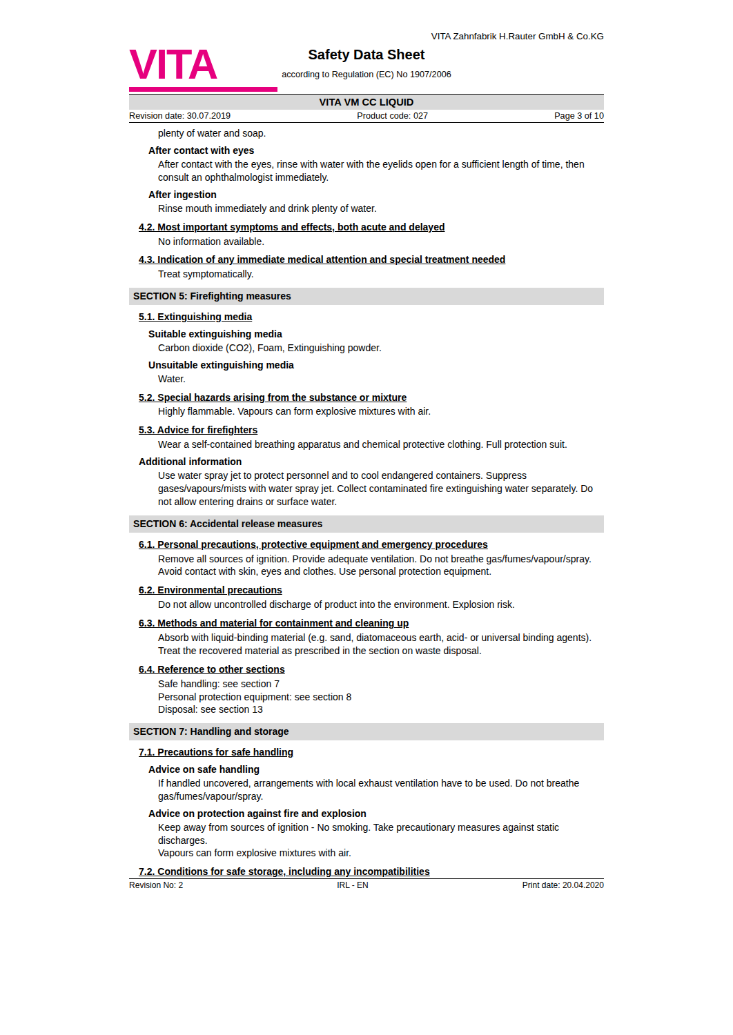VITA Zahnfabrik H.Rauter GmbH & Co.KG
VITA
Safety Data Sheet
according to Regulation (EC) No 1907/2006
VITA VM CC LIQUID
Revision date: 30.07.2019
Product code: 027
Page 3 of 10
plenty of water and soap.
After contact with eyes
After contact with the eyes, rinse with water with the eyelids open for a sufficient length of time, then consult an ophthalmologist immediately.
After ingestion
Rinse mouth immediately and drink plenty of water.
4.2. Most important symptoms and effects, both acute and delayed
No information available.
4.3. Indication of any immediate medical attention and special treatment needed
Treat symptomatically.
SECTION 5: Firefighting measures
5.1. Extinguishing media
Suitable extinguishing media
Carbon dioxide (CO2), Foam, Extinguishing powder.
Unsuitable extinguishing media
Water.
5.2. Special hazards arising from the substance or mixture
Highly flammable. Vapours can form explosive mixtures with air.
5.3. Advice for firefighters
Wear a self-contained breathing apparatus and chemical protective clothing. Full protection suit.
Additional information
Use water spray jet to protect personnel and to cool endangered containers. Suppress gases/vapours/mists with water spray jet. Collect contaminated fire extinguishing water separately. Do not allow entering drains or surface water.
SECTION 6: Accidental release measures
6.1. Personal precautions, protective equipment and emergency procedures
Remove all sources of ignition. Provide adequate ventilation. Do not breathe gas/fumes/vapour/spray. Avoid contact with skin, eyes and clothes. Use personal protection equipment.
6.2. Environmental precautions
Do not allow uncontrolled discharge of product into the environment. Explosion risk.
6.3. Methods and material for containment and cleaning up
Absorb with liquid-binding material (e.g. sand, diatomaceous earth, acid- or universal binding agents). Treat the recovered material as prescribed in the section on waste disposal.
6.4. Reference to other sections
Safe handling: see section 7
Personal protection equipment: see section 8
Disposal: see section 13
SECTION 7: Handling and storage
7.1. Precautions for safe handling
Advice on safe handling
If handled uncovered, arrangements with local exhaust ventilation have to be used. Do not breathe gas/fumes/vapour/spray.
Advice on protection against fire and explosion
Keep away from sources of ignition - No smoking. Take precautionary measures against static discharges.
Vapours can form explosive mixtures with air.
7.2. Conditions for safe storage, including any incompatibilities
Revision No: 2
IRL - EN
Print date: 20.04.2020